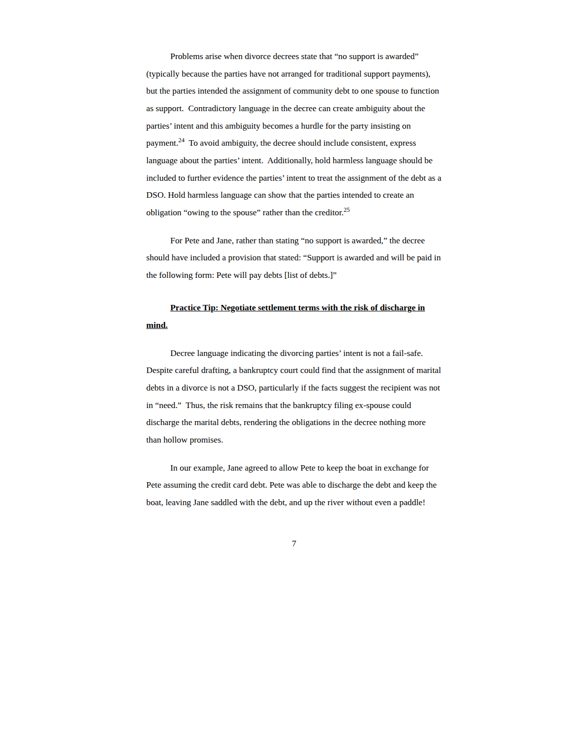Problems arise when divorce decrees state that “no support is awarded” (typically because the parties have not arranged for traditional support payments), but the parties intended the assignment of community debt to one spouse to function as support. Contradictory language in the decree can create ambiguity about the parties’ intent and this ambiguity becomes a hurdle for the party insisting on payment.24 To avoid ambiguity, the decree should include consistent, express language about the parties’ intent. Additionally, hold harmless language should be included to further evidence the parties’ intent to treat the assignment of the debt as a DSO. Hold harmless language can show that the parties intended to create an obligation “owing to the spouse” rather than the creditor.25
For Pete and Jane, rather than stating “no support is awarded,” the decree should have included a provision that stated: “Support is awarded and will be paid in the following form: Pete will pay debts [list of debts.]”
Practice Tip: Negotiate settlement terms with the risk of discharge in mind.
Decree language indicating the divorcing parties’ intent is not a fail-safe. Despite careful drafting, a bankruptcy court could find that the assignment of marital debts in a divorce is not a DSO, particularly if the facts suggest the recipient was not in “need.” Thus, the risk remains that the bankruptcy filing ex-spouse could discharge the marital debts, rendering the obligations in the decree nothing more than hollow promises.
In our example, Jane agreed to allow Pete to keep the boat in exchange for Pete assuming the credit card debt. Pete was able to discharge the debt and keep the boat, leaving Jane saddled with the debt, and up the river without even a paddle!
7